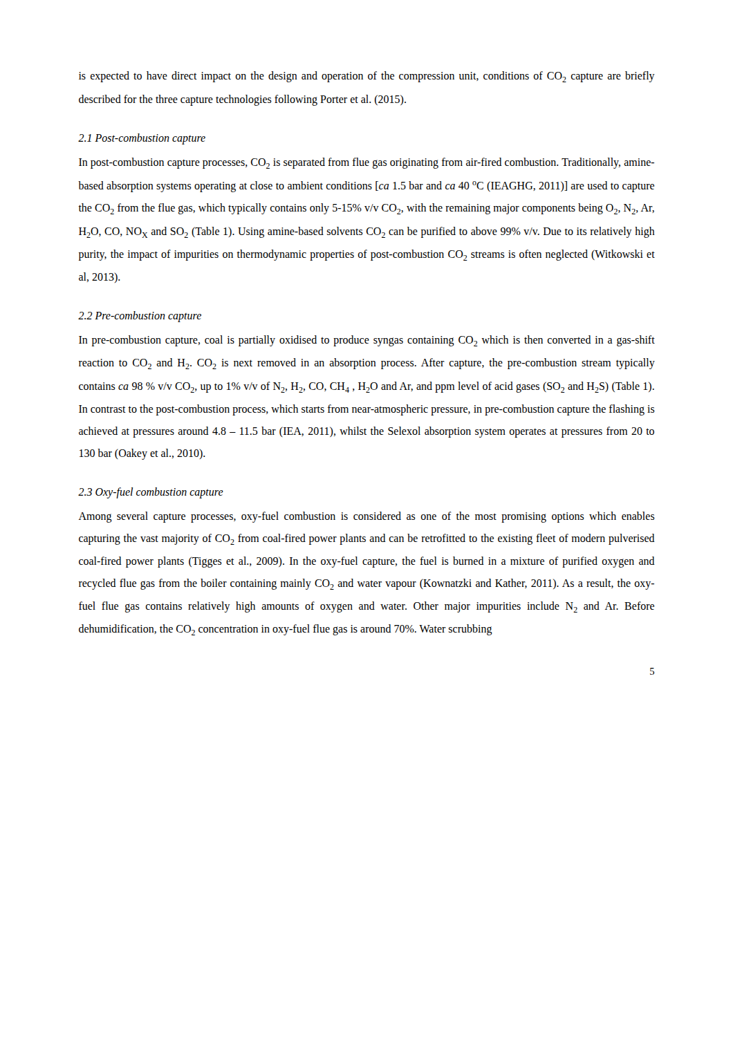is expected to have direct impact on the design and operation of the compression unit, conditions of CO2 capture are briefly described for the three capture technologies following Porter et al. (2015).
2.1 Post-combustion capture
In post-combustion capture processes, CO2 is separated from flue gas originating from air-fired combustion. Traditionally, amine-based absorption systems operating at close to ambient conditions [ca 1.5 bar and ca 40 oC (IEAGHG, 2011)] are used to capture the CO2 from the flue gas, which typically contains only 5-15% v/v CO2, with the remaining major components being O2, N2, Ar, H2O, CO, NOX and SO2 (Table 1). Using amine-based solvents CO2 can be purified to above 99% v/v. Due to its relatively high purity, the impact of impurities on thermodynamic properties of post-combustion CO2 streams is often neglected (Witkowski et al, 2013).
2.2 Pre-combustion capture
In pre-combustion capture, coal is partially oxidised to produce syngas containing CO2 which is then converted in a gas-shift reaction to CO2 and H2. CO2 is next removed in an absorption process. After capture, the pre-combustion stream typically contains ca 98 % v/v CO2, up to 1% v/v of N2, H2, CO, CH4 , H2O and Ar, and ppm level of acid gases (SO2 and H2S) (Table 1). In contrast to the post-combustion process, which starts from near-atmospheric pressure, in pre-combustion capture the flashing is achieved at pressures around 4.8 – 11.5 bar (IEA, 2011), whilst the Selexol absorption system operates at pressures from 20 to 130 bar (Oakey et al., 2010).
2.3 Oxy-fuel combustion capture
Among several capture processes, oxy-fuel combustion is considered as one of the most promising options which enables capturing the vast majority of CO2 from coal-fired power plants and can be retrofitted to the existing fleet of modern pulverised coal-fired power plants (Tigges et al., 2009). In the oxy-fuel capture, the fuel is burned in a mixture of purified oxygen and recycled flue gas from the boiler containing mainly CO2 and water vapour (Kownatzki and Kather, 2011). As a result, the oxy-fuel flue gas contains relatively high amounts of oxygen and water. Other major impurities include N2 and Ar. Before dehumidification, the CO2 concentration in oxy-fuel flue gas is around 70%. Water scrubbing
5